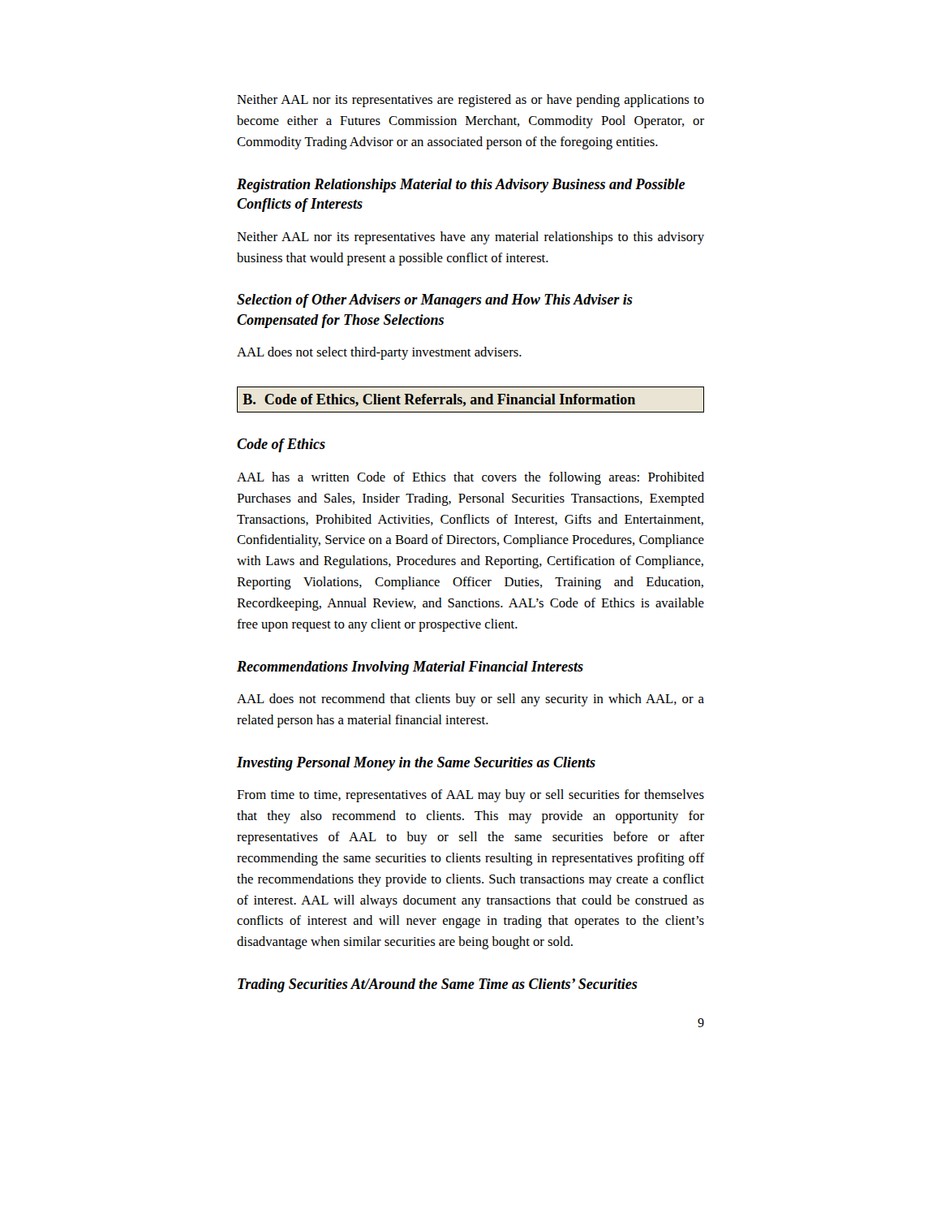Neither AAL nor its representatives are registered as or have pending applications to become either a Futures Commission Merchant, Commodity Pool Operator, or Commodity Trading Advisor or an associated person of the foregoing entities.
Registration Relationships Material to this Advisory Business and Possible Conflicts of Interests
Neither AAL nor its representatives have any material relationships to this advisory business that would present a possible conflict of interest.
Selection of Other Advisers or Managers and How This Adviser is Compensated for Those Selections
AAL does not select third-party investment advisers.
B. Code of Ethics, Client Referrals, and Financial Information
Code of Ethics
AAL has a written Code of Ethics that covers the following areas: Prohibited Purchases and Sales, Insider Trading, Personal Securities Transactions, Exempted Transactions, Prohibited Activities, Conflicts of Interest, Gifts and Entertainment, Confidentiality, Service on a Board of Directors, Compliance Procedures, Compliance with Laws and Regulations, Procedures and Reporting, Certification of Compliance, Reporting Violations, Compliance Officer Duties, Training and Education, Recordkeeping, Annual Review, and Sanctions. AAL’s Code of Ethics is available free upon request to any client or prospective client.
Recommendations Involving Material Financial Interests
AAL does not recommend that clients buy or sell any security in which AAL, or a related person has a material financial interest.
Investing Personal Money in the Same Securities as Clients
From time to time, representatives of AAL may buy or sell securities for themselves that they also recommend to clients. This may provide an opportunity for representatives of AAL to buy or sell the same securities before or after recommending the same securities to clients resulting in representatives profiting off the recommendations they provide to clients. Such transactions may create a conflict of interest. AAL will always document any transactions that could be construed as conflicts of interest and will never engage in trading that operates to the client’s disadvantage when similar securities are being bought or sold.
Trading Securities At/Around the Same Time as Clients’ Securities
9